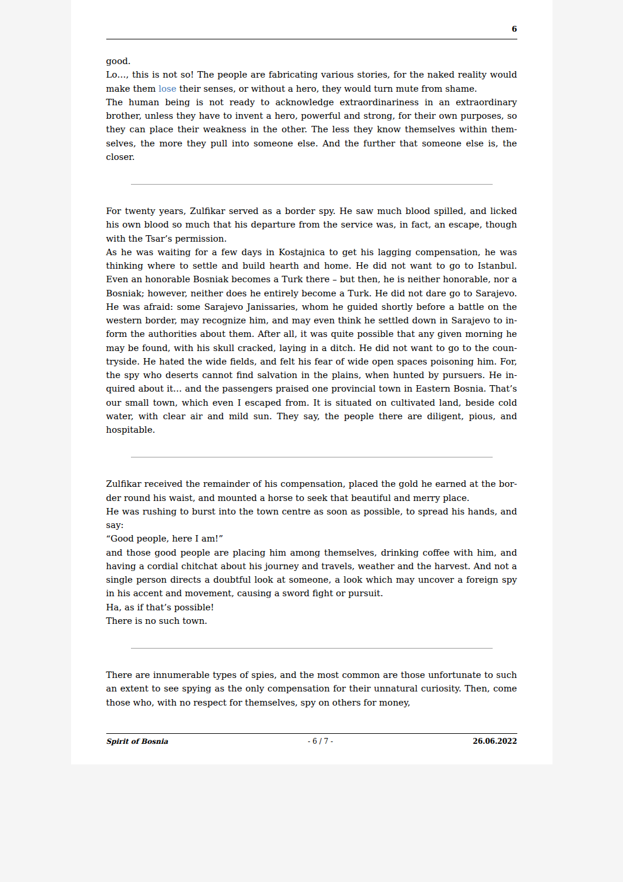6
good.
Lo…, this is not so! The people are fabricating various stories, for the naked reality would make them lose their senses, or without a hero, they would turn mute from shame.
The human being is not ready to acknowledge extraordinariness in an extraordinary brother, unless they have to invent a hero, powerful and strong, for their own purposes, so they can place their weakness in the other. The less they know themselves within themselves, the more they pull into someone else. And the further that someone else is, the closer.
For twenty years, Zulfikar served as a border spy. He saw much blood spilled, and licked his own blood so much that his departure from the service was, in fact, an escape, though with the Tsar’s permission.
As he was waiting for a few days in Kostajnica to get his lagging compensation, he was thinking where to settle and build hearth and home. He did not want to go to Istanbul. Even an honorable Bosniak becomes a Turk there – but then, he is neither honorable, nor a Bosniak; however, neither does he entirely become a Turk. He did not dare go to Sarajevo. He was afraid: some Sarajevo Janissaries, whom he guided shortly before a battle on the western border, may recognize him, and may even think he settled down in Sarajevo to inform the authorities about them. After all, it was quite possible that any given morning he may be found, with his skull cracked, laying in a ditch. He did not want to go to the countryside. He hated the wide fields, and felt his fear of wide open spaces poisoning him. For, the spy who deserts cannot find salvation in the plains, when hunted by pursuers. He inquired about it… and the passengers praised one provincial town in Eastern Bosnia. That’s our small town, which even I escaped from. It is situated on cultivated land, beside cold water, with clear air and mild sun. They say, the people there are diligent, pious, and hospitable.
Zulfikar received the remainder of his compensation, placed the gold he earned at the border round his waist, and mounted a horse to seek that beautiful and merry place.
He was rushing to burst into the town centre as soon as possible, to spread his hands, and say:
“Good people, here I am!”
and those good people are placing him among themselves, drinking coffee with him, and having a cordial chitchat about his journey and travels, weather and the harvest. And not a single person directs a doubtful look at someone, a look which may uncover a foreign spy in his accent and movement, causing a sword fight or pursuit.
Ha, as if that’s possible!
There is no such town.
There are innumerable types of spies, and the most common are those unfortunate to such an extent to see spying as the only compensation for their unnatural curiosity. Then, come those who, with no respect for themselves, spy on others for money,
Spirit of Bosnia
- 6 / 7 -
26.06.2022